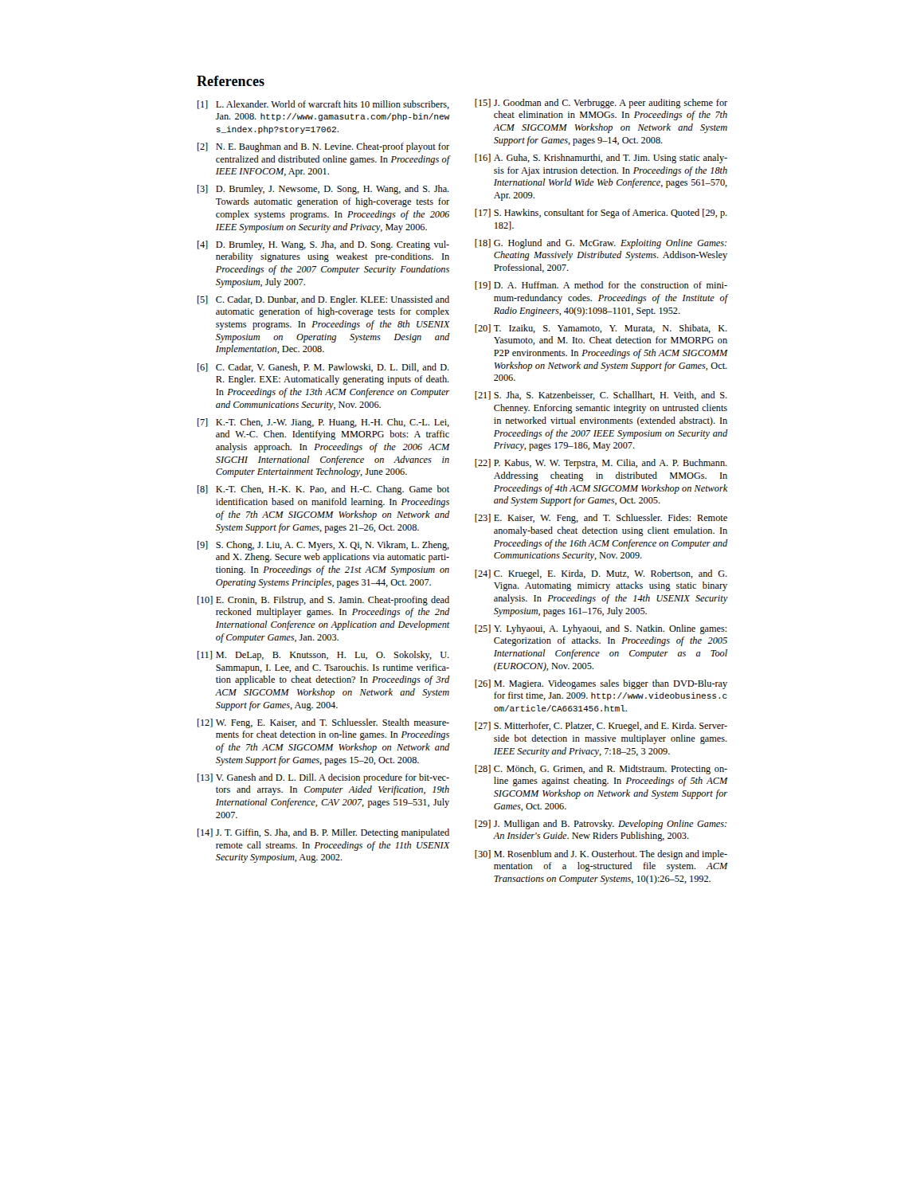References
[1] L. Alexander. World of warcraft hits 10 million subscribers, Jan. 2008. http://www.gamasutra.com/php-bin/news_index.php?story=17062.
[2] N. E. Baughman and B. N. Levine. Cheat-proof playout for centralized and distributed online games. In Proceedings of IEEE INFOCOM, Apr. 2001.
[3] D. Brumley, J. Newsome, D. Song, H. Wang, and S. Jha. Towards automatic generation of high-coverage tests for complex systems programs. In Proceedings of the 2006 IEEE Symposium on Security and Privacy, May 2006.
[4] D. Brumley, H. Wang, S. Jha, and D. Song. Creating vulnerability signatures using weakest pre-conditions. In Proceedings of the 2007 Computer Security Foundations Symposium, July 2007.
[5] C. Cadar, D. Dunbar, and D. Engler. KLEE: Unassisted and automatic generation of high-coverage tests for complex systems programs. In Proceedings of the 8th USENIX Symposium on Operating Systems Design and Implementation, Dec. 2008.
[6] C. Cadar, V. Ganesh, P. M. Pawlowski, D. L. Dill, and D. R. Engler. EXE: Automatically generating inputs of death. In Proceedings of the 13th ACM Conference on Computer and Communications Security, Nov. 2006.
[7] K.-T. Chen, J.-W. Jiang, P. Huang, H.-H. Chu, C.-L. Lei, and W.-C. Chen. Identifying MMORPG bots: A traffic analysis approach. In Proceedings of the 2006 ACM SIGCHI International Conference on Advances in Computer Entertainment Technology, June 2006.
[8] K.-T. Chen, H.-K. K. Pao, and H.-C. Chang. Game bot identification based on manifold learning. In Proceedings of the 7th ACM SIGCOMM Workshop on Network and System Support for Games, pages 21–26, Oct. 2008.
[9] S. Chong, J. Liu, A. C. Myers, X. Qi, N. Vikram, L. Zheng, and X. Zheng. Secure web applications via automatic partitioning. In Proceedings of the 21st ACM Symposium on Operating Systems Principles, pages 31–44, Oct. 2007.
[10] E. Cronin, B. Filstrup, and S. Jamin. Cheat-proofing dead reckoned multiplayer games. In Proceedings of the 2nd International Conference on Application and Development of Computer Games, Jan. 2003.
[11] M. DeLap, B. Knutsson, H. Lu, O. Sokolsky, U. Sammapun, I. Lee, and C. Tsarouchis. Is runtime verification applicable to cheat detection? In Proceedings of 3rd ACM SIGCOMM Workshop on Network and System Support for Games, Aug. 2004.
[12] W. Feng, E. Kaiser, and T. Schluessler. Stealth measurements for cheat detection in on-line games. In Proceedings of the 7th ACM SIGCOMM Workshop on Network and System Support for Games, pages 15–20, Oct. 2008.
[13] V. Ganesh and D. L. Dill. A decision procedure for bit-vectors and arrays. In Computer Aided Verification, 19th International Conference, CAV 2007, pages 519–531, July 2007.
[14] J. T. Giffin, S. Jha, and B. P. Miller. Detecting manipulated remote call streams. In Proceedings of the 11th USENIX Security Symposium, Aug. 2002.
[15] J. Goodman and C. Verbrugge. A peer auditing scheme for cheat elimination in MMOGs. In Proceedings of the 7th ACM SIGCOMM Workshop on Network and System Support for Games, pages 9–14, Oct. 2008.
[16] A. Guha, S. Krishnamurthi, and T. Jim. Using static analysis for Ajax intrusion detection. In Proceedings of the 18th International World Wide Web Conference, pages 561–570, Apr. 2009.
[17] S. Hawkins, consultant for Sega of America. Quoted [29, p. 182].
[18] G. Hoglund and G. McGraw. Exploiting Online Games: Cheating Massively Distributed Systems. Addison-Wesley Professional, 2007.
[19] D. A. Huffman. A method for the construction of minimum-redundancy codes. Proceedings of the Institute of Radio Engineers, 40(9):1098–1101, Sept. 1952.
[20] T. Izaiku, S. Yamamoto, Y. Murata, N. Shibata, K. Yasumoto, and M. Ito. Cheat detection for MMORPG on P2P environments. In Proceedings of 5th ACM SIGCOMM Workshop on Network and System Support for Games, Oct. 2006.
[21] S. Jha, S. Katzenbeisser, C. Schallhart, H. Veith, and S. Chenney. Enforcing semantic integrity on untrusted clients in networked virtual environments (extended abstract). In Proceedings of the 2007 IEEE Symposium on Security and Privacy, pages 179–186, May 2007.
[22] P. Kabus, W. W. Terpstra, M. Cilia, and A. P. Buchmann. Addressing cheating in distributed MMOGs. In Proceedings of 4th ACM SIGCOMM Workshop on Network and System Support for Games, Oct. 2005.
[23] E. Kaiser, W. Feng, and T. Schluessler. Fides: Remote anomaly-based cheat detection using client emulation. In Proceedings of the 16th ACM Conference on Computer and Communications Security, Nov. 2009.
[24] C. Kruegel, E. Kirda, D. Mutz, W. Robertson, and G. Vigna. Automating mimicry attacks using static binary analysis. In Proceedings of the 14th USENIX Security Symposium, pages 161–176, July 2005.
[25] Y. Lyhyaoui, A. Lyhyaoui, and S. Natkin. Online games: Categorization of attacks. In Proceedings of the 2005 International Conference on Computer as a Tool (EUROCON), Nov. 2005.
[26] M. Magiera. Videogames sales bigger than DVD-Blu-ray for first time, Jan. 2009. http://www.videobusiness.com/article/CA6631456.html.
[27] S. Mitterhofer, C. Platzer, C. Kruegel, and E. Kirda. Server-side bot detection in massive multiplayer online games. IEEE Security and Privacy, 7:18–25, 3 2009.
[28] C. Mönch, G. Grimen, and R. Midtstraum. Protecting online games against cheating. In Proceedings of 5th ACM SIGCOMM Workshop on Network and System Support for Games, Oct. 2006.
[29] J. Mulligan and B. Patrovsky. Developing Online Games: An Insider's Guide. New Riders Publishing, 2003.
[30] M. Rosenblum and J. K. Ousterhout. The design and implementation of a log-structured file system. ACM Transactions on Computer Systems, 10(1):26–52, 1992.